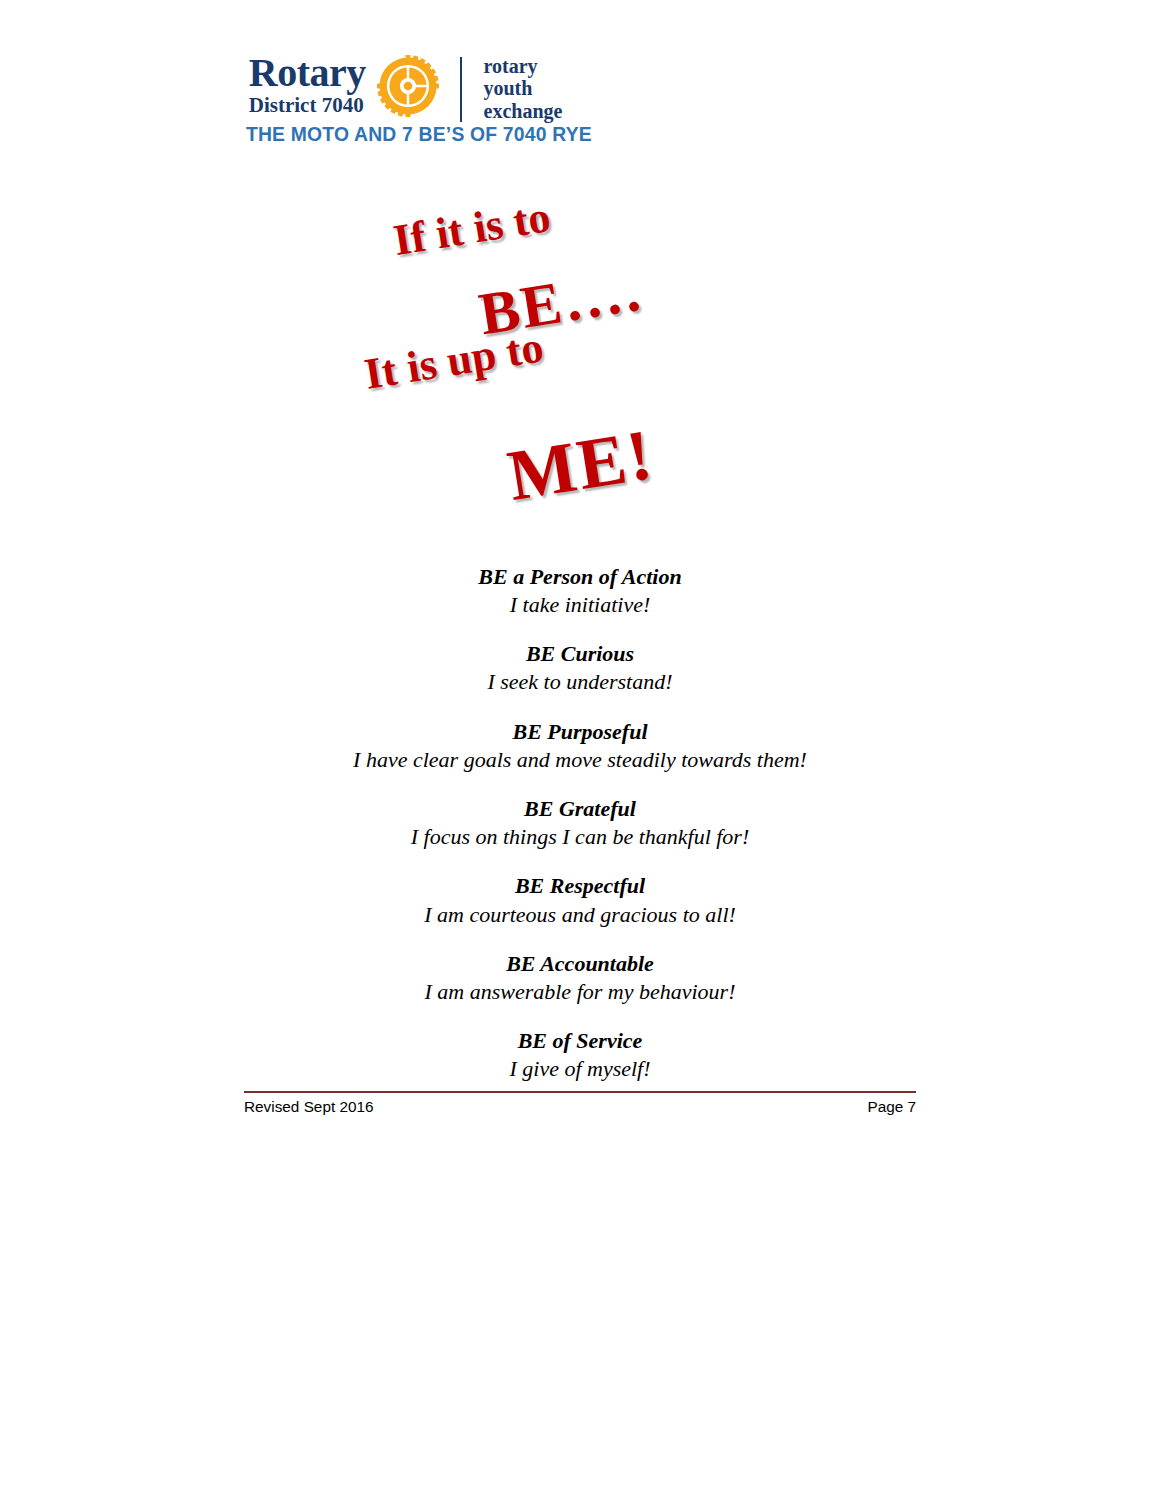Rotary District 7040
rotary youth exchange
THE MOTO AND 7 BE’S OF 7040 RYE
If it is to BE…. It is up to ME!
BE a Person of Action
I take initiative!
BE Curious
I seek to understand!
BE Purposeful
I have clear goals and move steadily towards them!
BE Grateful
I focus on things I can be thankful for!
BE Respectful
I am courteous and gracious to all!
BE Accountable
I am answerable for my behaviour!
BE of Service
I give of myself!
Revised Sept 2016 Page 7